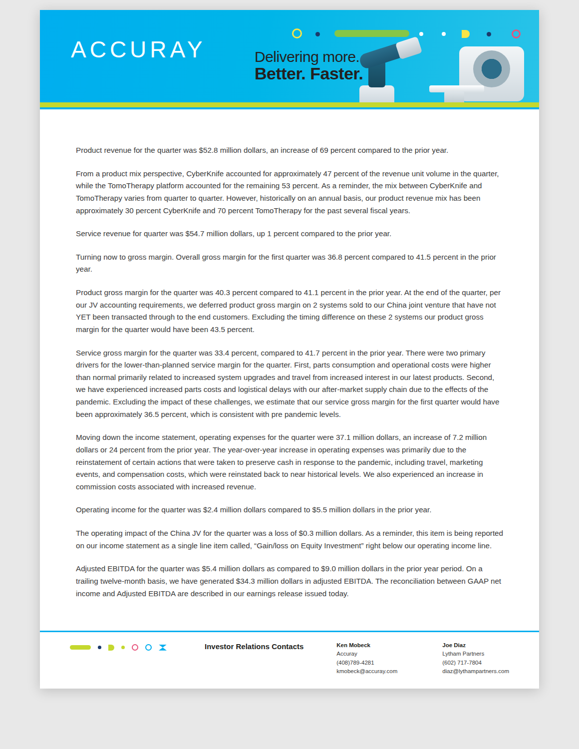ACCURAY
Delivering more.
Better. Faster.
Product revenue for the quarter was $52.8 million dollars, an increase of 69 percent compared to the prior year.
From a product mix perspective, CyberKnife accounted for approximately 47 percent of the revenue unit volume in the quarter, while the TomoTherapy platform accounted for the remaining 53 percent. As a reminder, the mix between CyberKnife and TomoTherapy varies from quarter to quarter. However, historically on an annual basis, our product revenue mix has been approximately 30 percent CyberKnife and 70 percent TomoTherapy for the past several fiscal years.
Service revenue for quarter was $54.7 million dollars, up 1 percent compared to the prior year.
Turning now to gross margin. Overall gross margin for the first quarter was 36.8 percent compared to 41.5 percent in the prior year.
Product gross margin for the quarter was 40.3 percent compared to 41.1 percent in the prior year. At the end of the quarter, per our JV accounting requirements, we deferred product gross margin on 2 systems sold to our China joint venture that have not YET been transacted through to the end customers. Excluding the timing difference on these 2 systems our product gross margin for the quarter would have been 43.5 percent.
Service gross margin for the quarter was 33.4 percent, compared to 41.7 percent in the prior year. There were two primary drivers for the lower-than-planned service margin for the quarter. First, parts consumption and operational costs were higher than normal primarily related to increased system upgrades and travel from increased interest in our latest products. Second, we have experienced increased parts costs and logistical delays with our after-market supply chain due to the effects of the pandemic. Excluding the impact of these challenges, we estimate that our service gross margin for the first quarter would have been approximately 36.5 percent, which is consistent with pre pandemic levels.
Moving down the income statement, operating expenses for the quarter were 37.1 million dollars, an increase of 7.2 million dollars or 24 percent from the prior year. The year-over-year increase in operating expenses was primarily due to the reinstatement of certain actions that were taken to preserve cash in response to the pandemic, including travel, marketing events, and compensation costs, which were reinstated back to near historical levels. We also experienced an increase in commission costs associated with increased revenue.
Operating income for the quarter was $2.4 million dollars compared to $5.5 million dollars in the prior year.
The operating impact of the China JV for the quarter was a loss of $0.3 million dollars. As a reminder, this item is being reported on our income statement as a single line item called, “Gain/loss on Equity Investment” right below our operating income line.
Adjusted EBITDA for the quarter was $5.4 million dollars as compared to $9.0 million dollars in the prior year period. On a trailing twelve-month basis, we have generated $34.3 million dollars in adjusted EBITDA. The reconciliation between GAAP net income and Adjusted EBITDA are described in our earnings release issued today.
Investor Relations Contacts
Ken Mobeck
Accuray
(408)789-4281
kmobeck@accuray.com
Joe Diaz
Lytham Partners
(602) 717-7804
diaz@lythampartners.com